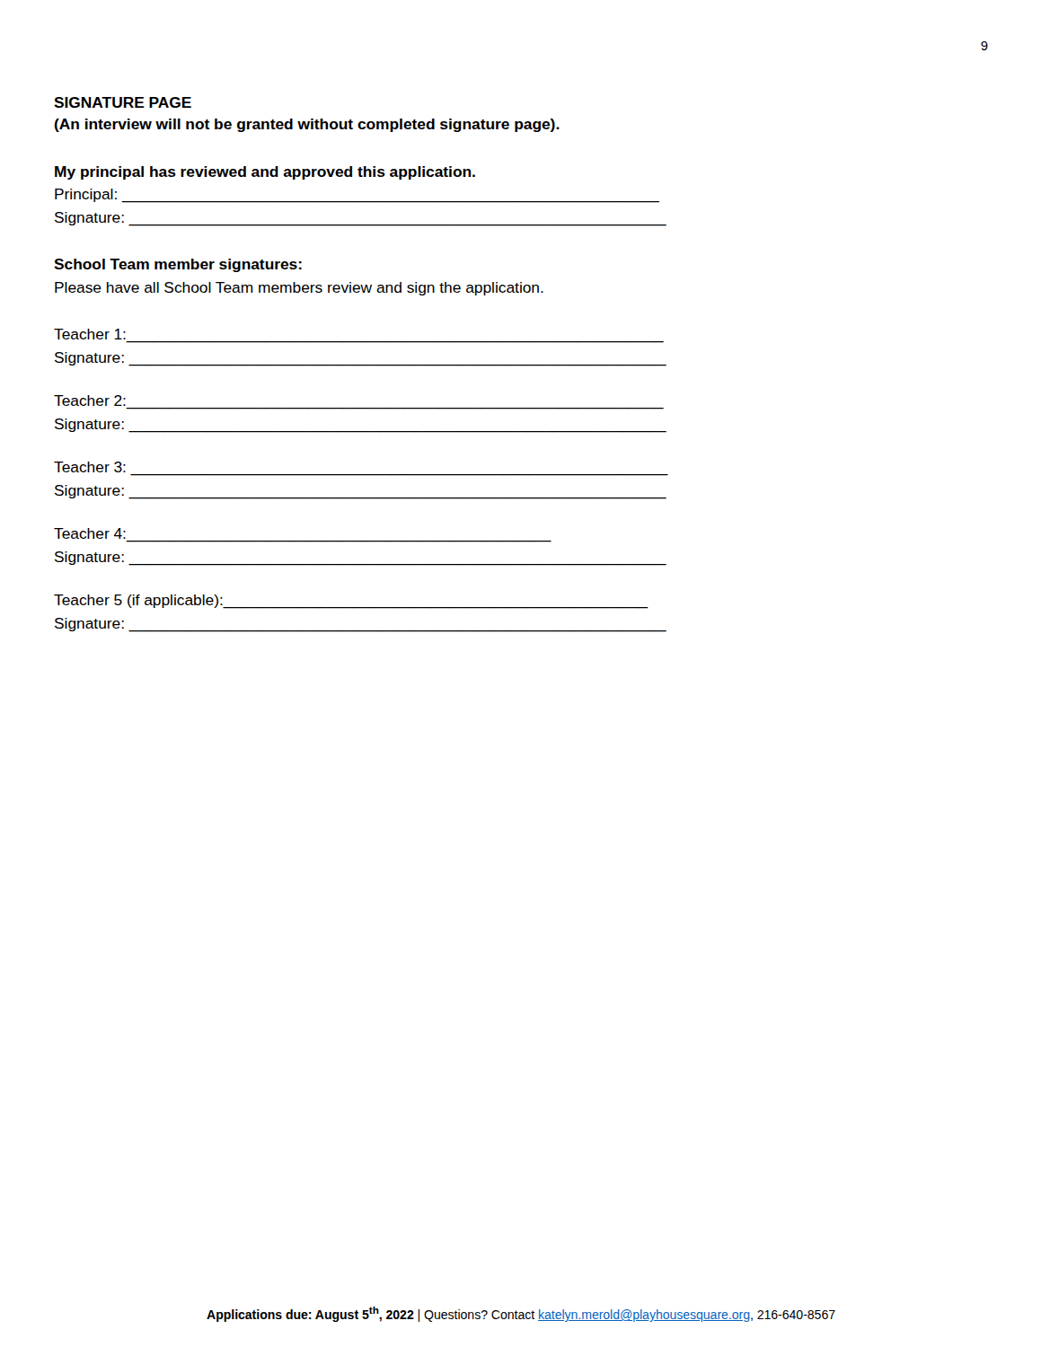9
SIGNATURE PAGE
(An interview will not be granted without completed signature page).
My principal has reviewed and approved this application.
Principal: ______________________________________________________________
Signature: ______________________________________________________________
School Team member signatures:
Please have all School Team members review and sign the application.
Teacher 1:______________________________________________________________
Signature: ______________________________________________________________
Teacher 2:______________________________________________________________
Signature: ______________________________________________________________
Teacher 3: ______________________________________________________________
Signature: ______________________________________________________________
Teacher 4:_________________________________________________
Signature: ______________________________________________________________
Teacher 5 (if applicable):_________________________________________________
Signature: ______________________________________________________________
Applications due: August 5th, 2022 | Questions? Contact katelyn.merold@playhousesquare.org, 216-640-8567